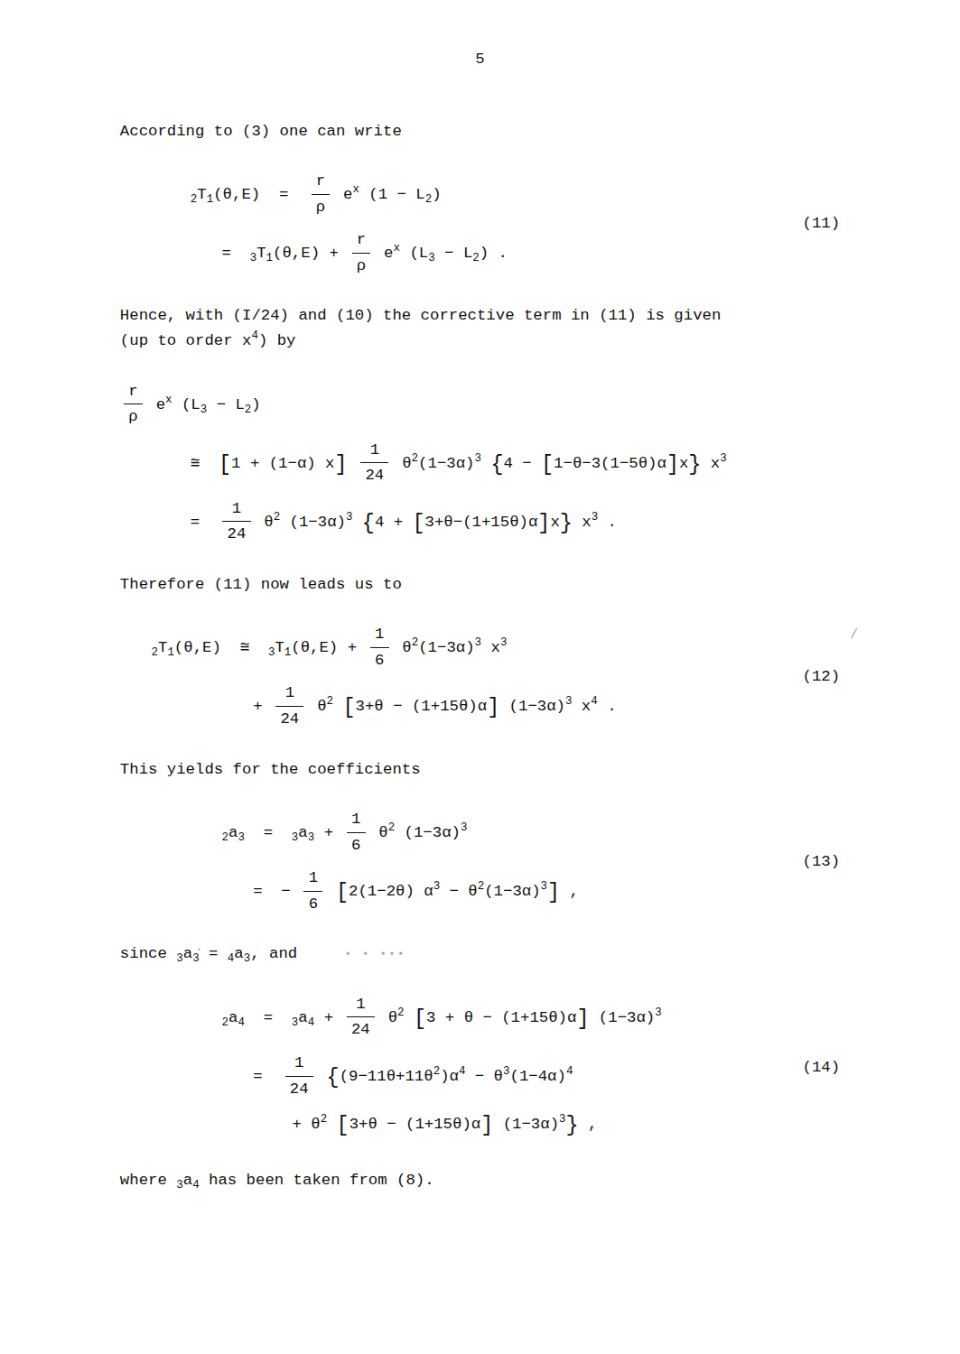5
According to (3) one can write
2T1(θ,E) = rρ ex (1 − L2) = 3T1(θ,E) + rρ ex (L3 − L2) . (11)
Hence, with (I/24) and (10) the corrective term in (11) is given
(up to order x4) by
rρ ex (L3 − L2) ≅ [1 + (1−α) x] 124 θ2(1−3α)3 {4 − [1−θ−3(1−5θ)α] x} x3 = 124 θ2 (1−3α)3 {4 + [3+θ−(1+15θ)α] x} x3 .
Therefore (11) now leads us to
2T1(θ,E) ≅ 3T1(θ,E) + 16 θ2(1−3α)3 x3 ⁄ + 124 θ2 [3+θ − (1+15θ)α] (1−3α)3 x4 . (12)
This yields for the coefficients
2a3 = 3a3 + 16 θ2 (1−3α)3 = − 16 [2(1−2θ) α3 − θ2(1−3α)3] , (13)
since 3a3̇ = 4a3, and ⋆ ⋆ ⋆⋆⋆
2a4 = 3a4 + 124 θ2 [3 + θ − (1+15θ)α] (1−3α)3 = 124 {(9−11θ+11θ2)α4 − θ3(1−4α)4 + θ2 [3+θ − (1+15θ)α] (1−3α)3} , (14)
where 3a4 has been taken from (8).